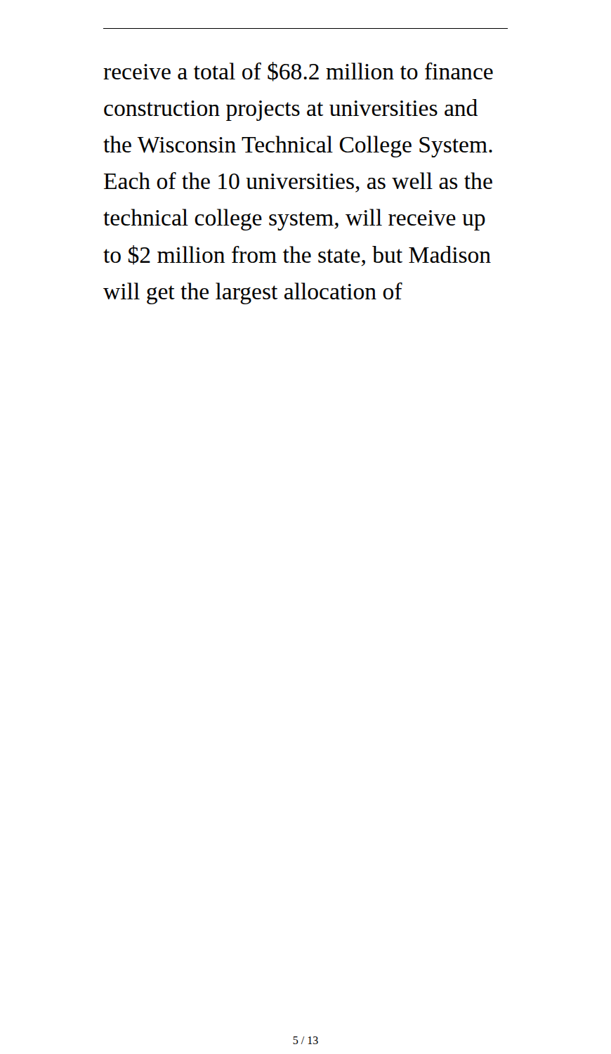receive a total of $68.2 million to finance construction projects at universities and the Wisconsin Technical College System. Each of the 10 universities, as well as the technical college system, will receive up to $2 million from the state, but Madison will get the largest allocation of
5 / 13